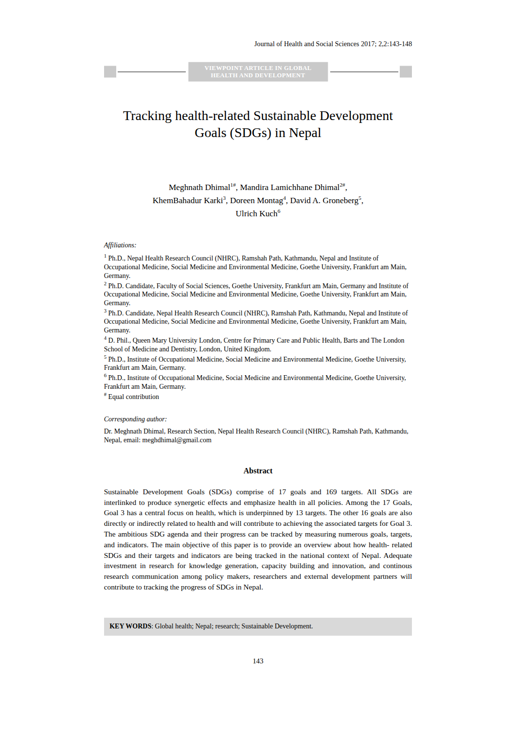Journal of Health and Social Sciences 2017; 2,2:143-148
VIEWPOINT ARTICLE IN GLOBAL
HEALTH AND DEVELOPMENT
Tracking health-related Sustainable Development
Goals (SDGs) in Nepal
Meghnath Dhimal1#, Mandira Lamichhane Dhimal2#,
KhemBahadur Karki3, Doreen Montag4, David A. Groneberg5,
Ulrich Kuch6
Affiliations:
1 Ph.D., Nepal Health Research Council (NHRC), Ramshah Path, Kathmandu, Nepal and Institute of Occupational Medicine, Social Medicine and Environmental Medicine, Goethe University, Frankfurt am Main, Germany.
2 Ph.D. Candidate, Faculty of Social Sciences, Goethe University, Frankfurt am Main, Germany and Institute of Occupational Medicine, Social Medicine and Environmental Medicine, Goethe University, Frankfurt am Main, Germany.
3 Ph.D. Candidate, Nepal Health Research Council (NHRC), Ramshah Path, Kathmandu, Nepal and Institute of Occupational Medicine, Social Medicine and Environmental Medicine, Goethe University, Frankfurt am Main, Germany.
4 D. Phil., Queen Mary University London, Centre for Primary Care and Public Health, Barts and The London School of Medicine and Dentistry, London, United Kingdom.
5 Ph.D., Institute of Occupational Medicine, Social Medicine and Environmental Medicine, Goethe University, Frankfurt am Main, Germany.
6 Ph.D., Institute of Occupational Medicine, Social Medicine and Environmental Medicine, Goethe University, Frankfurt am Main, Germany.
# Equal contribution
Corresponding author:
Dr. Meghnath Dhimal, Research Section, Nepal Health Research Council (NHRC), Ramshah Path, Kathmandu, Nepal, email: meghdhimal@gmail.com
Abstract
Sustainable Development Goals (SDGs) comprise of 17 goals and 169 targets. All SDGs are interlinked to produce synergetic effects and emphasize health in all policies. Among the 17 Goals, Goal 3 has a central focus on health, which is underpinned by 13 targets. The other 16 goals are also directly or indirectly related to health and will contribute to achieving the associated targets for Goal 3. The ambitious SDG agenda and their progress can be tracked by measuring numerous goals, targets, and indicators. The main objective of this paper is to provide an overview about how health- related SDGs and their targets and indicators are being tracked in the national context of Nepal. Adequate investment in research for knowledge generation, capacity building and innovation, and continous research communication among policy makers, researchers and external development partners will contribute to tracking the progress of SDGs in Nepal.
KEY WORDS: Global health; Nepal; research; Sustainable Development.
143